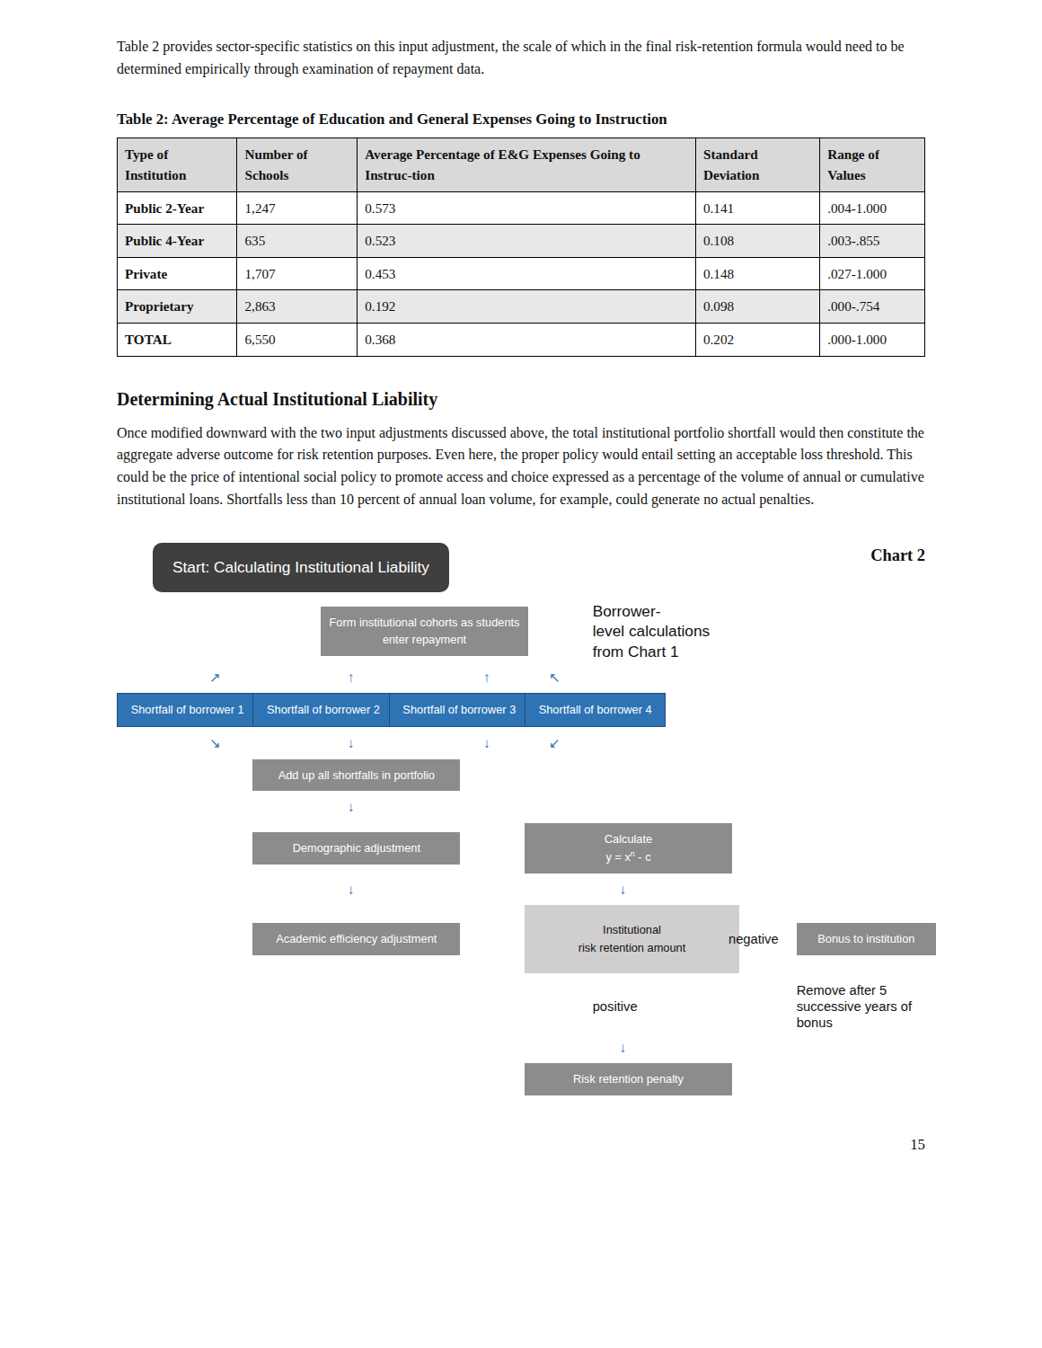Table 2 provides sector-specific statistics on this input adjustment, the scale of which in the final risk-retention formula would need to be determined empirically through examination of repayment data.
Table 2: Average Percentage of Education and General Expenses Going to Instruction
| Type of Institution | Number of Schools | Average Percentage of E&G Expenses Going to Instruc-tion | Standard Deviation | Range of Values |
| --- | --- | --- | --- | --- |
| Public 2-Year | 1,247 | 0.573 | 0.141 | .004-1.000 |
| Public 4-Year | 635 | 0.523 | 0.108 | .003-.855 |
| Private | 1,707 | 0.453 | 0.148 | .027-1.000 |
| Proprietary | 2,863 | 0.192 | 0.098 | .000-.754 |
| TOTAL | 6,550 | 0.368 | 0.202 | .000-1.000 |
Determining Actual Institutional Liability
Once modified downward with the two input adjustments discussed above, the total institutional portfolio shortfall would then constitute the aggregate adverse outcome for risk retention purposes. Even here, the proper policy would entail setting an acceptable loss threshold. This could be the price of intentional social policy to promote access and choice expressed as a percentage of the volume of annual or cumulative institutional loans. Shortfalls less than 10 percent of annual loan volume, for example, could generate no actual penalties.
Chart 2
Start: Calculating Institutional Liability
Form institutional cohorts as students enter repayment
Borrower-
level calculations
from Chart 1
↗
↑
↑
↖
Shortfall of borrower 1
Shortfall of borrower 2
Shortfall of borrower 3
Shortfall of borrower 4
↘
↓
↓
↙
Add up all shortfalls in portfolio
↓
Demographic adjustment
Calculate
y = xn - c
↓
↓
Academic efficiency adjustment
Institutional
risk retention amount
negative
Bonus to institution
positive
Remove after 5 successive years of bonus
↓
Risk retention penalty
15